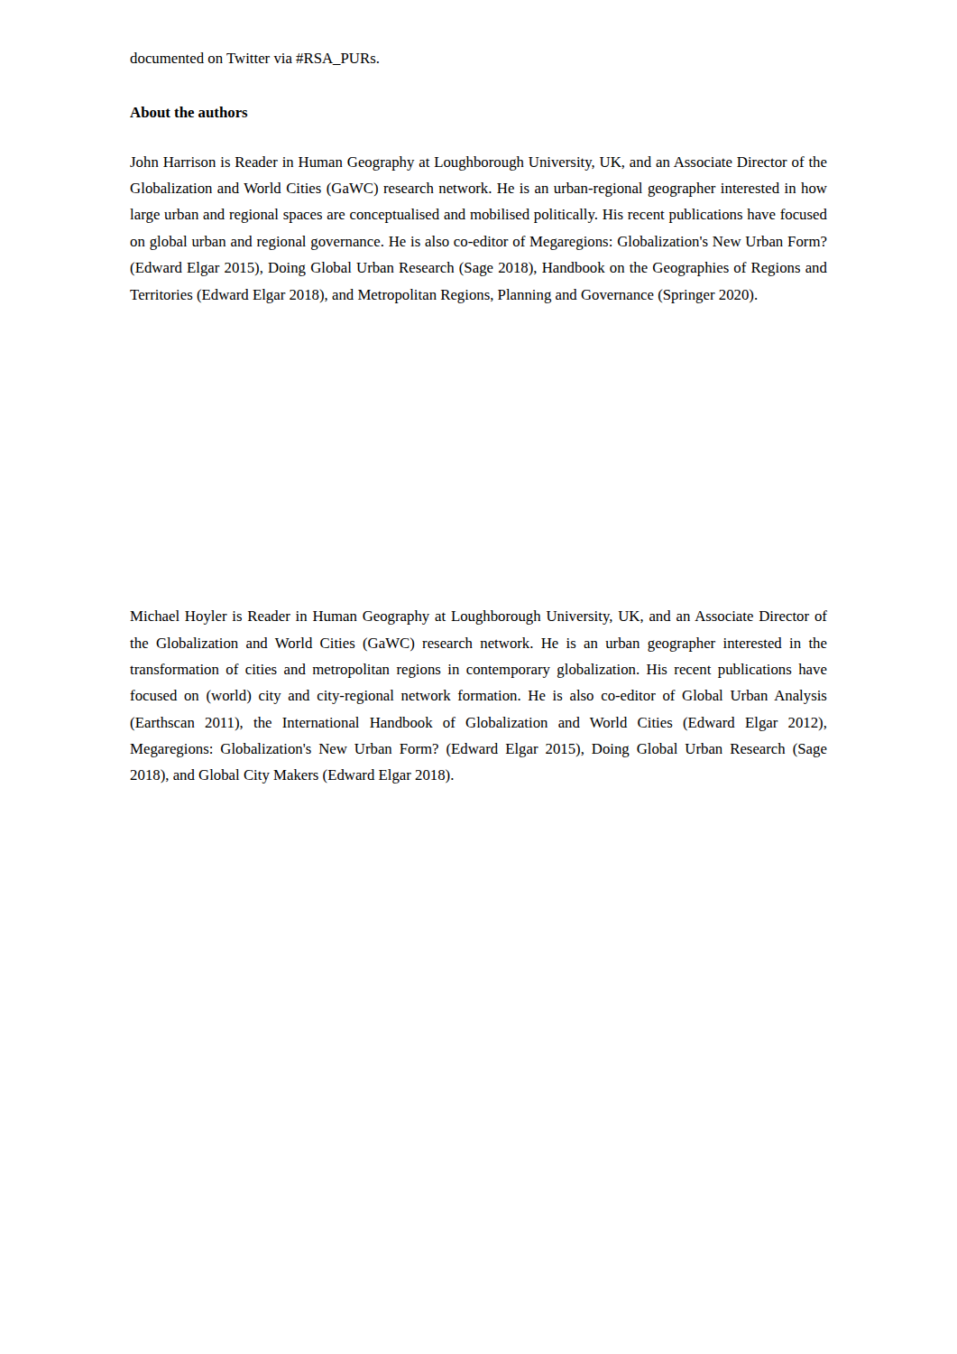documented on Twitter via #RSA_PURs.
About the authors
John Harrison is Reader in Human Geography at Loughborough University, UK, and an Associate Director of the Globalization and World Cities (GaWC) research network. He is an urban-regional geographer interested in how large urban and regional spaces are conceptualised and mobilised politically. His recent publications have focused on global urban and regional governance. He is also co-editor of Megaregions: Globalization's New Urban Form? (Edward Elgar 2015), Doing Global Urban Research (Sage 2018), Handbook on the Geographies of Regions and Territories (Edward Elgar 2018), and Metropolitan Regions, Planning and Governance (Springer 2020).
Michael Hoyler is Reader in Human Geography at Loughborough University, UK, and an Associate Director of the Globalization and World Cities (GaWC) research network. He is an urban geographer interested in the transformation of cities and metropolitan regions in contemporary globalization. His recent publications have focused on (world) city and city-regional network formation. He is also co-editor of Global Urban Analysis (Earthscan 2011), the International Handbook of Globalization and World Cities (Edward Elgar 2012), Megaregions: Globalization's New Urban Form? (Edward Elgar 2015), Doing Global Urban Research (Sage 2018), and Global City Makers (Edward Elgar 2018).